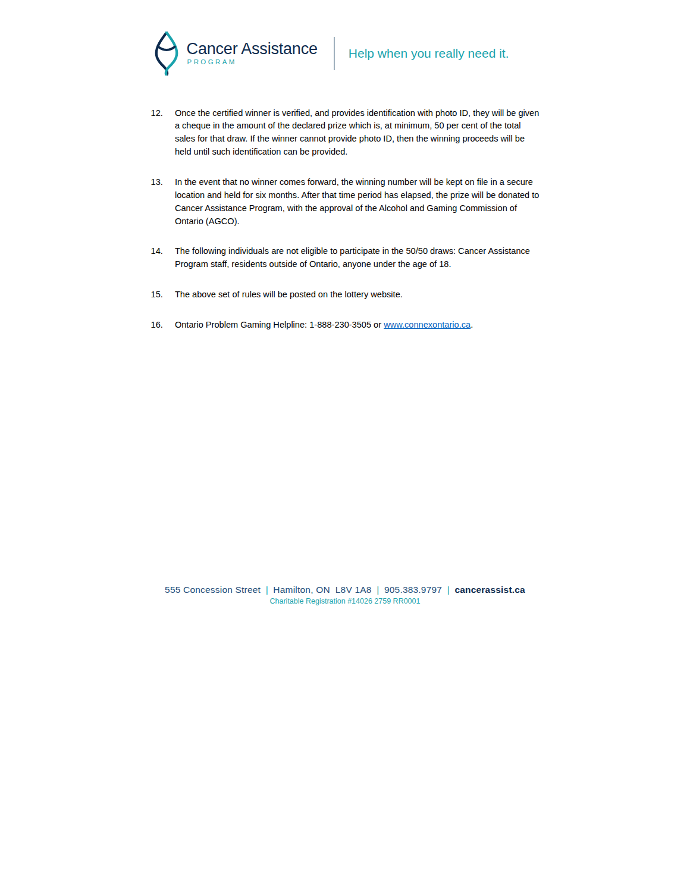Cancer Assistance PROGRAM
Help when you really need it.
12. Once the certified winner is verified, and provides identification with photo ID, they will be given a cheque in the amount of the declared prize which is, at minimum, 50 per cent of the total sales for that draw. If the winner cannot provide photo ID, then the winning proceeds will be held until such identification can be provided.
13. In the event that no winner comes forward, the winning number will be kept on file in a secure location and held for six months. After that time period has elapsed, the prize will be donated to Cancer Assistance Program, with the approval of the Alcohol and Gaming Commission of Ontario (AGCO).
14. The following individuals are not eligible to participate in the 50/50 draws: Cancer Assistance Program staff, residents outside of Ontario, anyone under the age of 18.
15. The above set of rules will be posted on the lottery website.
16. Ontario Problem Gaming Helpline: 1-888-230-3505 or www.connexontario.ca.
555 Concession Street | Hamilton, ON L8V 1A8 | 905.383.9797 | cancerassist.ca
Charitable Registration #14026 2759 RR0001